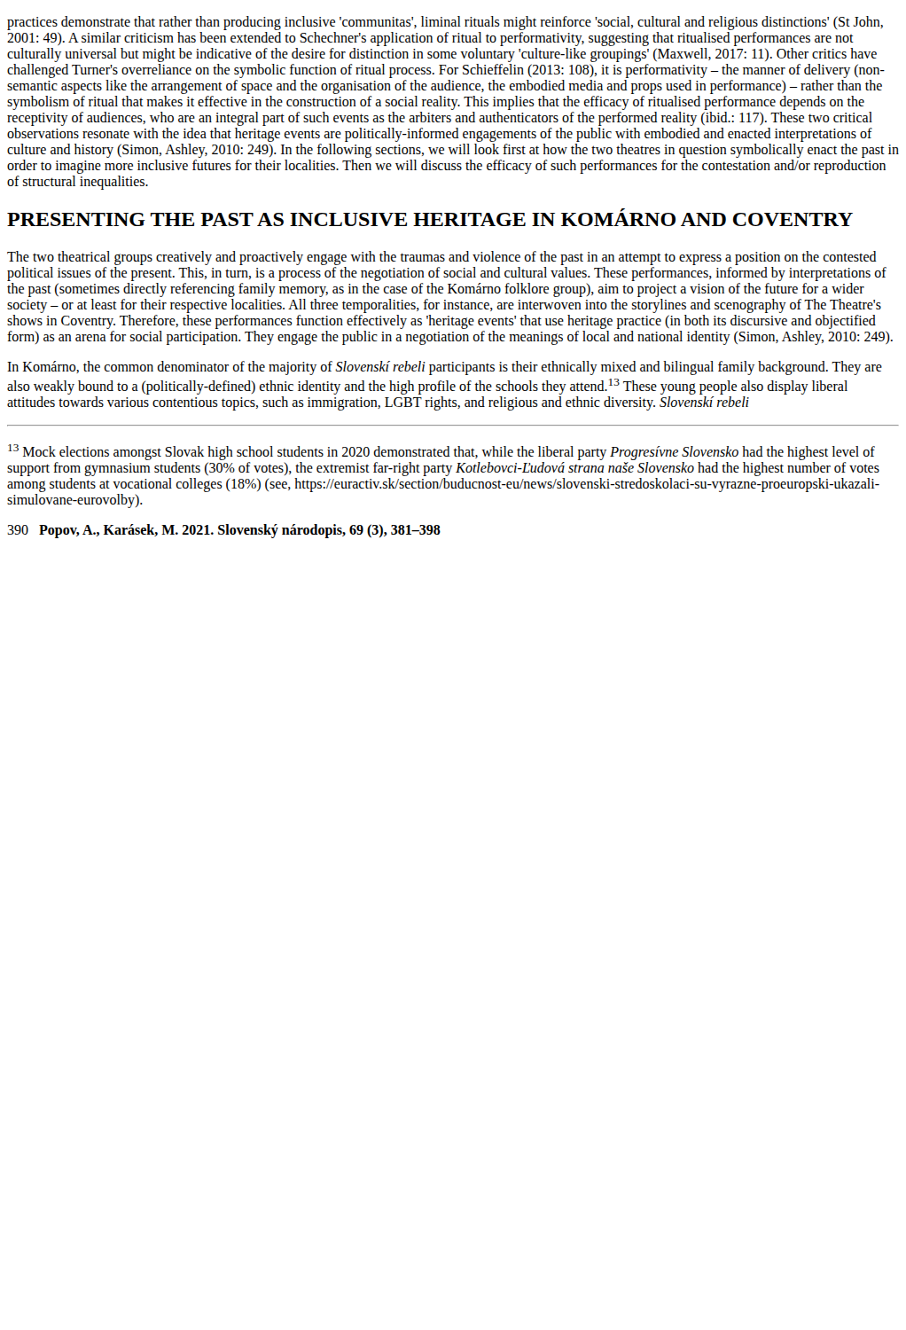practices demonstrate that rather than producing inclusive 'communitas', liminal rituals might reinforce 'social, cultural and religious distinctions' (St John, 2001: 49). A similar criticism has been extended to Schechner's application of ritual to performativity, suggesting that ritualised performances are not culturally universal but might be indicative of the desire for distinction in some voluntary 'culture-like groupings' (Maxwell, 2017: 11). Other critics have challenged Turner's overreliance on the symbolic function of ritual process. For Schieffelin (2013: 108), it is performativity – the manner of delivery (non-semantic aspects like the arrangement of space and the organisation of the audience, the embodied media and props used in performance) – rather than the symbolism of ritual that makes it effective in the construction of a social reality. This implies that the efficacy of ritualised performance depends on the receptivity of audiences, who are an integral part of such events as the arbiters and authenticators of the performed reality (ibid.: 117). These two critical observations resonate with the idea that heritage events are politically-informed engagements of the public with embodied and enacted interpretations of culture and history (Simon, Ashley, 2010: 249). In the following sections, we will look first at how the two theatres in question symbolically enact the past in order to imagine more inclusive futures for their localities. Then we will discuss the efficacy of such performances for the contestation and/or reproduction of structural inequalities.
PRESENTING THE PAST AS INCLUSIVE HERITAGE IN KOMÁRNO AND COVENTRY
The two theatrical groups creatively and proactively engage with the traumas and violence of the past in an attempt to express a position on the contested political issues of the present. This, in turn, is a process of the negotiation of social and cultural values. These performances, informed by interpretations of the past (sometimes directly referencing family memory, as in the case of the Komárno folklore group), aim to project a vision of the future for a wider society – or at least for their respective localities. All three temporalities, for instance, are interwoven into the storylines and scenography of The Theatre's shows in Coventry. Therefore, these performances function effectively as 'heritage events' that use heritage practice (in both its discursive and objectified form) as an arena for social participation. They engage the public in a negotiation of the meanings of local and national identity (Simon, Ashley, 2010: 249).
In Komárno, the common denominator of the majority of Slovenskí rebeli participants is their ethnically mixed and bilingual family background. They are also weakly bound to a (politically-defined) ethnic identity and the high profile of the schools they attend.13 These young people also display liberal attitudes towards various contentious topics, such as immigration, LGBT rights, and religious and ethnic diversity. Slovenskí rebeli
13 Mock elections amongst Slovak high school students in 2020 demonstrated that, while the liberal party Progresívne Slovensko had the highest level of support from gymnasium students (30% of votes), the extremist far-right party Kotlebovci-Ľudová strana naše Slovensko had the highest number of votes among students at vocational colleges (18%) (see, https://euractiv.sk/section/buducnost-eu/news/slovenski-stredoskolaci-su-vyrazne-proeuropski-ukazali-simulovane-eurovolby).
390 Popov, A., Karásek, M. 2021. Slovenský národopis, 69 (3), 381–398